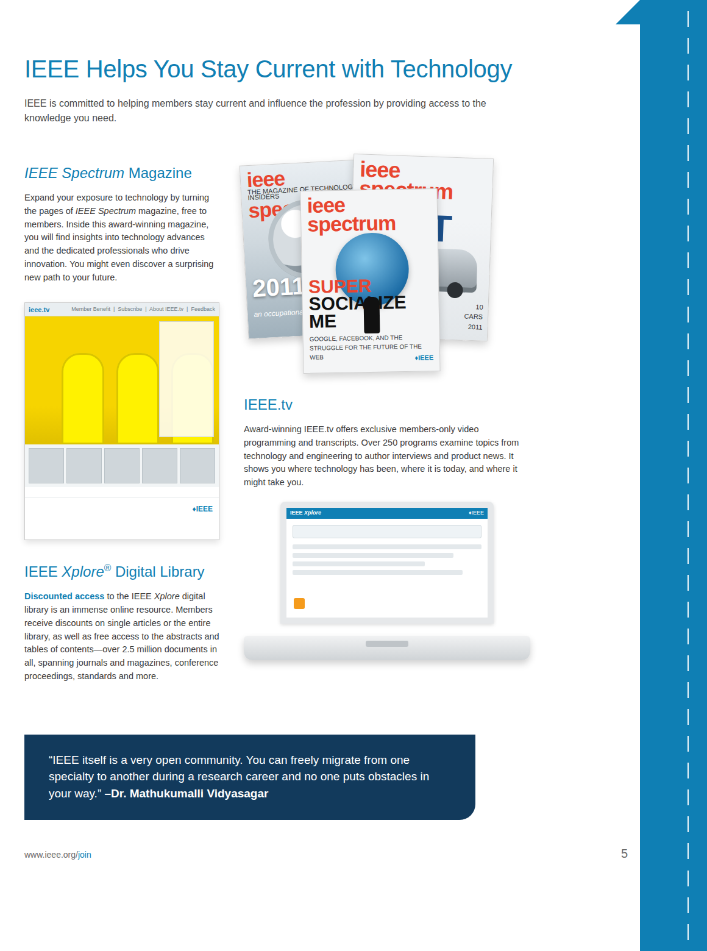IEEE Helps You Stay Current with Technology
IEEE is committed to helping members stay current and influence the profession by providing access to the knowledge you need.
IEEE Spectrum Magazine
Expand your exposure to technology by turning the pages of IEEE Spectrum magazine, free to members. Inside this award-winning magazine, you will find insights into technology advances and the dedicated professionals who drive innovation. You might even discover a surprising new path to your future.
ieee.tv Member Benefit | Subscribe | About IEEE.tv | Feedback
♦IEEE
IEEE Xplore® Digital Library
Discounted access to the IEEE Xplore digital library is an immense online resource. Members receive discounts on single articles or the entire library, as well as free access to the abstracts and tables of contents—over 2.5 million documents in all, spanning journals and magazines, conference proceedings, standards and more.
ieeeTHE MAGAZINE OF TECHNOLOGY INSIDERSspectrum
2011:
an occupational odyssey
ieee
spectrum
VOLT
10
CARS
2011
ieee
spectrum
SUPERSOCIALIZE ME
GOOGLE, FACEBOOK, AND THE STRUGGLE FOR THE FUTURE OF THE WEB
♦IEEE
IEEE.tv
Award-winning IEEE.tv offers exclusive members-only video programming and transcripts. Over 250 programs examine topics from technology and engineering to author interviews and product news. It shows you where technology has been, where it is today, and where it might take you.
IEEE Xplore ♦IEEE
“IEEE itself is a very open community. You can freely migrate from one specialty to another during a research career and no one puts obstacles in your way.” –Dr. Mathukumalli Vidyasagar
www.ieee.org/join 5